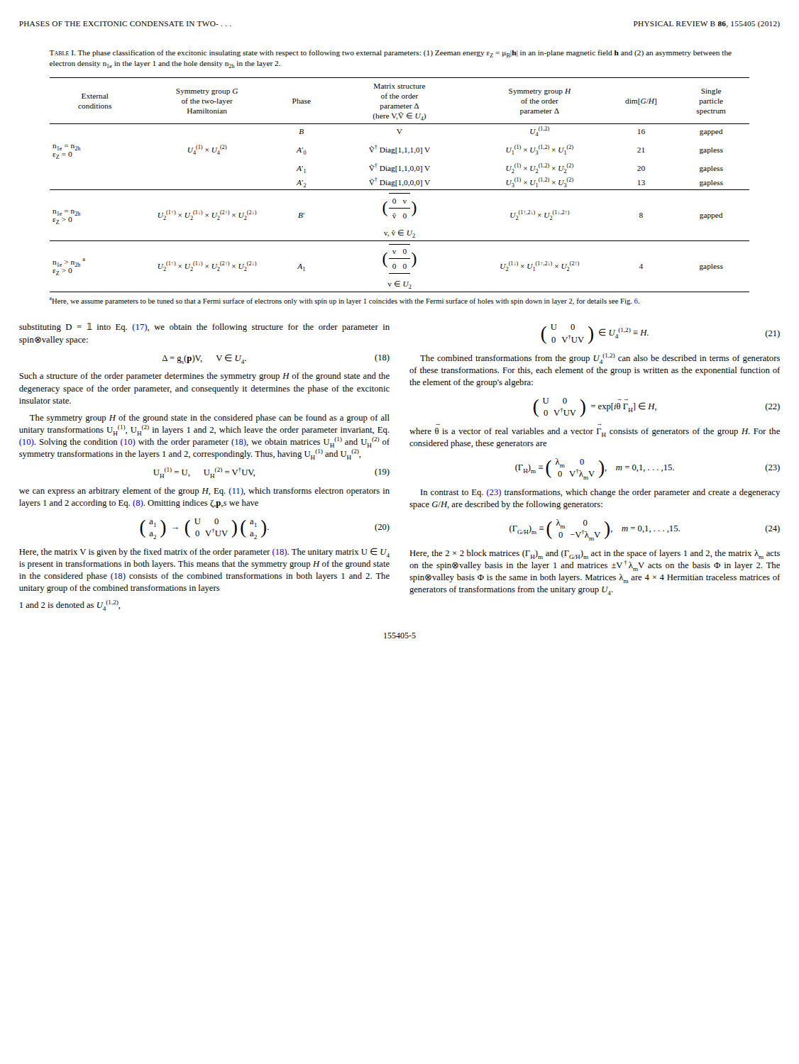Phases of the excitonic condensate in two- . . .
Physical Review B 86, 155405 (2012)
Table I. The phase classification of the excitonic insulating state with respect to following two external parameters: (1) Zeeman energy εZ = μB|h| in an in-plane magnetic field h and (2) an asymmetry between the electron density n1e in the layer 1 and the hole density n2h in the layer 2.
| External conditions | Symmetry group G of the two-layer Hamiltonian | Phase | Matrix structure of the order parameter Δ (here V, Ṽ ∈ U 4 ) | Symmetry group H of the order parameter Δ | dim[ G / H ] | Single particle spectrum |
| --- | --- | --- | --- | --- | --- | --- |
| | | B | V | U 4 (1,2) | 16 | gapped |
| n 1e = n 2h ε Z = 0 | U 4 (1) × U 4 (2) | A ′ 0 | Ṽ † Diag[1,1,1,0] V | U 1 (1) × U 3 (1,2) × U 1 (2) | 21 | gapless |
| | | A ′ 1 | Ṽ † Diag[1,1,0,0] V | U 2 (1) × U 2 (1,2) × U 2 (2) | 20 | gapless |
| | | A ′ 2 | Ṽ † Diag[1,0,0,0] V | U 3 (1) × U 1 (1,2) × U 3 (2) | 13 | gapless |
| n 1e = n 2h ε Z > 0 | U 2 (1↑) × U 2 (1↓) × U 2 (2↑) × U 2 (2↓) | B ′ | ( / 0 / v / / ṽ / 0 / ) v, ṽ ∈ U 2 | U 2 (1↑,2↓) × U 2 (1↓,2↑) | 8 | gapped |
| n 1e > n 2h a ε Z > 0 | U 2 (1↑) × U 2 (1↓) × U 2 (2↑) × U 2 (2↓) | A 1 | ( / v / 0 / / 0 / 0 / ) v ∈ U 2 | U 2 (1↓) × U 1 (1↑,2↓) × U 2 (2↑) | 4 | gapless |
aHere, we assume parameters to be tuned so that a Fermi surface of electrons only with spin up in layer 1 coincides with the Fermi surface of holes with spin down in layer 2, for details see Fig. 6.
substituting D = 𝟙 into Eq. (17), we obtain the following structure for the order parameter in spin⊗valley space:
Δ = gs(p)V, V ∈ U4. (18)
Such a structure of the order parameter determines the symmetry group H of the ground state and the degeneracy space of the order parameter, and consequently it determines the phase of the excitonic insulator state.
The symmetry group H of the ground state in the considered phase can be found as a group of all unitary transformations UH(1), UH(2) in layers 1 and 2, which leave the order parameter invariant, Eq. (10). Solving the condition (10) with the order parameter (18), we obtain matrices UH(1) and UH(2) of symmetry transformations in the layers 1 and 2, correspondingly. Thus, having UH(1) and UH(2),
UH(1) = U, UH(2) = V†UV, (19)
we can express an arbitrary element of the group H, Eq. (11), which transforms electron operators in layers 1 and 2 according to Eq. (8). Omitting indices ζ,p,s we have
(
| a 1 |
| a 2 |
) → (
| U | 0 |
| 0 | V † UV |
) (
| a 1 |
| a 2 |
). (20)
Here, the matrix V is given by the fixed matrix of the order parameter (18). The unitary matrix U ∈ U4 is present in transformations in both layers. This means that the symmetry group H of the ground state in the considered phase (18) consists of the combined transformations in both layers 1 and 2. The unitary group of the combined transformations in layers
1 and 2 is denoted as U4(1,2),
(
| U | 0 |
| 0 | V † UV |
) ∈ U4(1,2) ≡ H. (21)
The combined transformations from the group U4(1,2) can also be described in terms of generators of these transformations. For this, each element of the group is written as the exponential function of the element of the group's algebra:
(
| U | 0 |
| 0 | V † UV |
) = exp[iθ ΓH] ∈ H, (22)
where θ is a vector of real variables and a vector ΓH consists of generators of the group H. For the considered phase, these generators are
(ΓH)m ≡ (
| λ m | 0 |
| 0 | V † λ m V |
), m = 0,1, . . . ,15. (23)
In contrast to Eq. (23) transformations, which change the order parameter and create a degeneracy space G/H, are described by the following generators:
(ΓG/H)m ≡ (
| λ m | 0 |
| 0 | −V † λ m V |
), m = 0,1, . . . ,15. (24)
Here, the 2 × 2 block matrices (ΓH)m and (ΓG/H)m act in the space of layers 1 and 2, the matrix λm acts on the spin⊗valley basis in the layer 1 and matrices ±V†λmV acts on the basis Φ in layer 2. The spin⊗valley basis Φ is the same in both layers. Matrices λm are 4 × 4 Hermitian traceless matrices of generators of transformations from the unitary group U4.
155405-5